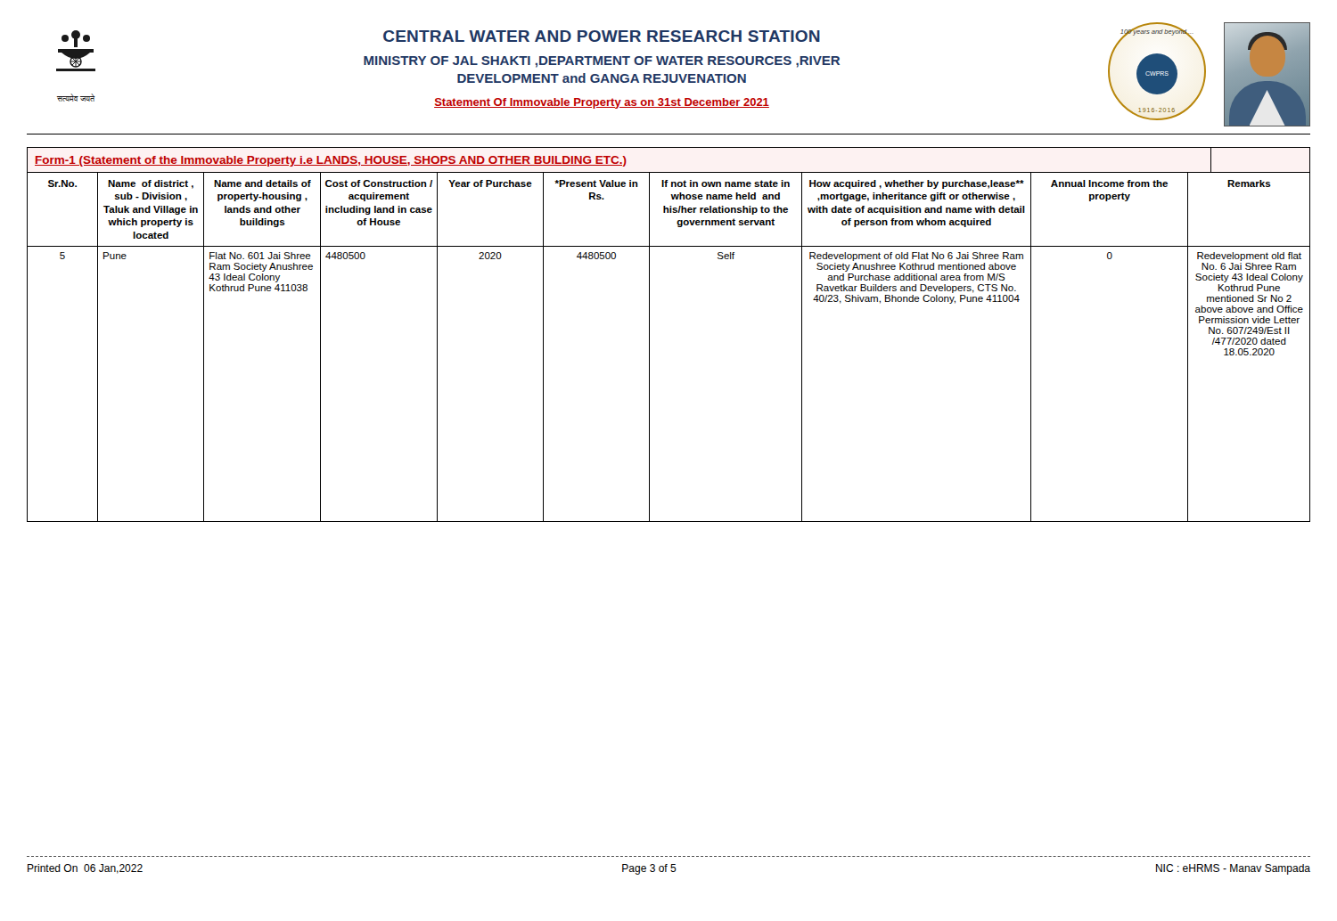सत्यमेव जयते
CENTRAL WATER AND POWER RESEARCH STATION
MINISTRY OF JAL SHAKTI ,DEPARTMENT OF WATER RESOURCES ,RIVER
DEVELOPMENT and GANGA REJUVENATION
Statement Of Immovable Property as on 31st December 2021
100 years and beyond ...
CWPRS
1916-2016
Form-1 (Statement of the Immovable Property i.e LANDS, HOUSE, SHOPS AND OTHER BUILDING ETC.)
| Sr.No. | Name of district , sub - Division , Taluk and Village in which property is located | Name and details of property-housing , lands and other buildings | Cost of Construction / acquirement including land in case of House | Year of Purchase | *Present Value in Rs. | If not in own name state in whose name held and his/her relationship to the government servant | How acquired , whether by purchase,lease** ,mortgage, inheritance gift or otherwise , with date of acquisition and name with detail of person from whom acquired | Annual Income from the property | Remarks |
| --- | --- | --- | --- | --- | --- | --- | --- | --- | --- |
| 5 | Pune | Flat No. 601 Jai Shree Ram Society Anushree 43 Ideal Colony Kothrud Pune 411038 | 4480500 | 2020 | 4480500 | Self | Redevelopment of old Flat No 6 Jai Shree Ram Society Anushree Kothrud mentioned above and Purchase additional area from M/S Ravetkar Builders and Developers, CTS No. 40/23, Shivam, Bhonde Colony, Pune 411004 | 0 | Redevelopment old flat No. 6 Jai Shree Ram Society 43 Ideal Colony Kothrud Pune mentioned Sr No 2 above above and Office Permission vide Letter No. 607/249/Est II /477/2020 dated 18.05.2020 |
Printed On 06 Jan,2022
Page 3 of 5
NIC : eHRMS - Manav Sampada